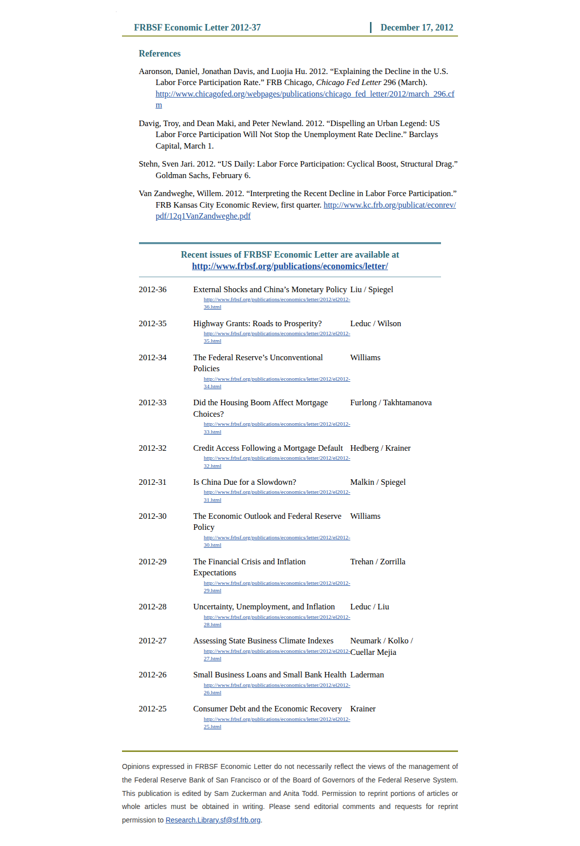.
FRBSF Economic Letter 2012-37
December 17, 2012
References
Aaronson, Daniel, Jonathan Davis, and Luojia Hu. 2012. “Explaining the Decline in the U.S. Labor Force Participation Rate.” FRB Chicago, Chicago Fed Letter 296 (March).
http://www.chicagofed.org/webpages/publications/chicago_fed_letter/2012/march_296.cfm
Davig, Troy, and Dean Maki, and Peter Newland. 2012. “Dispelling an Urban Legend: US Labor Force Participation Will Not Stop the Unemployment Rate Decline.” Barclays Capital, March 1.
Stehn, Sven Jari. 2012. “US Daily: Labor Force Participation: Cyclical Boost, Structural Drag.” Goldman Sachs, February 6.
Van Zandweghe, Willem. 2012. “Interpreting the Recent Decline in Labor Force Participation.” FRB Kansas City Economic Review, first quarter. http://www.kc.frb.org/publicat/econrev/pdf/12q1VanZandweghe.pdf
Recent issues of FRBSF Economic Letter are available at
http://www.frbsf.org/publications/economics/letter/
| 2012-36 | External Shocks and China’s Monetary Policy http://www.frbsf.org/publications/economics/letter/2012/el2012-36.html | Liu / Spiegel |
| 2012-35 | Highway Grants: Roads to Prosperity? http://www.frbsf.org/publications/economics/letter/2012/el2012-35.html | Leduc / Wilson |
| 2012-34 | The Federal Reserve’s Unconventional Policies http://www.frbsf.org/publications/economics/letter/2012/el2012-34.html | Williams |
| 2012-33 | Did the Housing Boom Affect Mortgage Choices? http://www.frbsf.org/publications/economics/letter/2012/el2012-33.html | Furlong / Takhtamanova |
| 2012-32 | Credit Access Following a Mortgage Default http://www.frbsf.org/publications/economics/letter/2012/el2012-32.html | Hedberg / Krainer |
| 2012-31 | Is China Due for a Slowdown? http://www.frbsf.org/publications/economics/letter/2012/el2012-31.html | Malkin / Spiegel |
| 2012-30 | The Economic Outlook and Federal Reserve Policy http://www.frbsf.org/publications/economics/letter/2012/el2012-30.html | Williams |
| 2012-29 | The Financial Crisis and Inflation Expectations http://www.frbsf.org/publications/economics/letter/2012/el2012-29.html | Trehan / Zorrilla |
| 2012-28 | Uncertainty, Unemployment, and Inflation http://www.frbsf.org/publications/economics/letter/2012/el2012-28.html | Leduc / Liu |
| 2012-27 | Assessing State Business Climate Indexes http://www.frbsf.org/publications/economics/letter/2012/el2012-27.html | Neumark / Kolko / Cuellar Mejia |
| 2012-26 | Small Business Loans and Small Bank Health http://www.frbsf.org/publications/economics/letter/2012/el2012-26.html | Laderman |
| 2012-25 | Consumer Debt and the Economic Recovery http://www.frbsf.org/publications/economics/letter/2012/el2012-25.html | Krainer |
Opinions expressed in FRBSF Economic Letter do not necessarily reflect the views of the management of the Federal Reserve Bank of San Francisco or of the Board of Governors of the Federal Reserve System. This publication is edited by Sam Zuckerman and Anita Todd. Permission to reprint portions of articles or whole articles must be obtained in writing. Please send editorial comments and requests for reprint permission to Research.Library.sf@sf.frb.org.